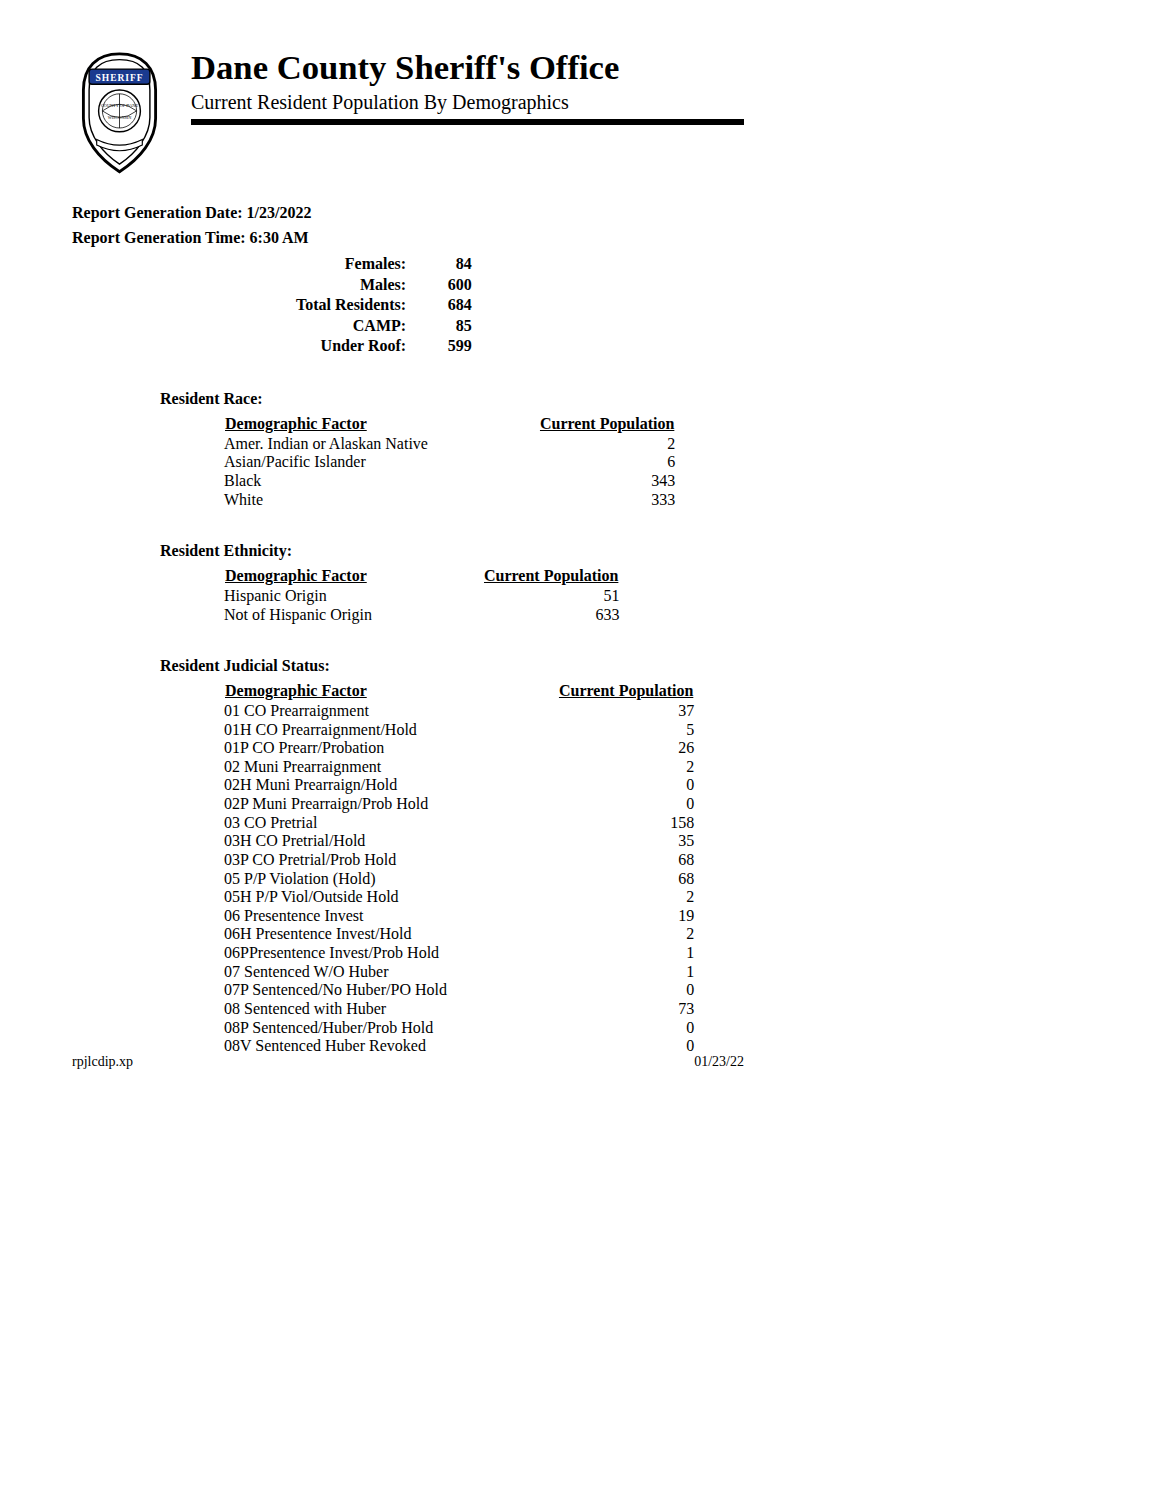SHERIFF COUNTY OF DANE WISCONSIN
Dane County Sheriff's Office
Current Resident Population By Demographics
Report Generation Date: 1/23/2022
Report Generation Time: 6:30 AM
| Females: | 84 |
| Males: | 600 |
| Total Residents: | 684 |
| CAMP: | 85 |
| Under Roof: | 599 |
Resident Race:
| Demographic Factor | Current Population |
| --- | --- |
| Amer. Indian or Alaskan Native | 2 |
| Asian/Pacific Islander | 6 |
| Black | 343 |
| White | 333 |
Resident Ethnicity:
| Demographic Factor | Current Population |
| --- | --- |
| Hispanic Origin | 51 |
| Not of Hispanic Origin | 633 |
Resident Judicial Status:
| Demographic Factor | Current Population |
| --- | --- |
| 01 CO Prearraignment | 37 |
| 01H CO Prearraignment/Hold | 5 |
| 01P CO Prearr/Probation | 26 |
| 02 Muni Prearraignment | 2 |
| 02H Muni Prearraign/Hold | 0 |
| 02P Muni Prearraign/Prob Hold | 0 |
| 03 CO Pretrial | 158 |
| 03H CO Pretrial/Hold | 35 |
| 03P CO Pretrial/Prob Hold | 68 |
| 05 P/P Violation (Hold) | 68 |
| 05H P/P Viol/Outside Hold | 2 |
| 06 Presentence Invest | 19 |
| 06H Presentence Invest/Hold | 2 |
| 06PPresentence Invest/Prob Hold | 1 |
| 07 Sentenced W/O Huber | 1 |
| 07P Sentenced/No Huber/PO Hold | 0 |
| 08 Sentenced with Huber | 73 |
| 08P Sentenced/Huber/Prob Hold | 0 |
| 08V Sentenced Huber Revoked | 0 |
rpjlcdip.xp 01/23/22